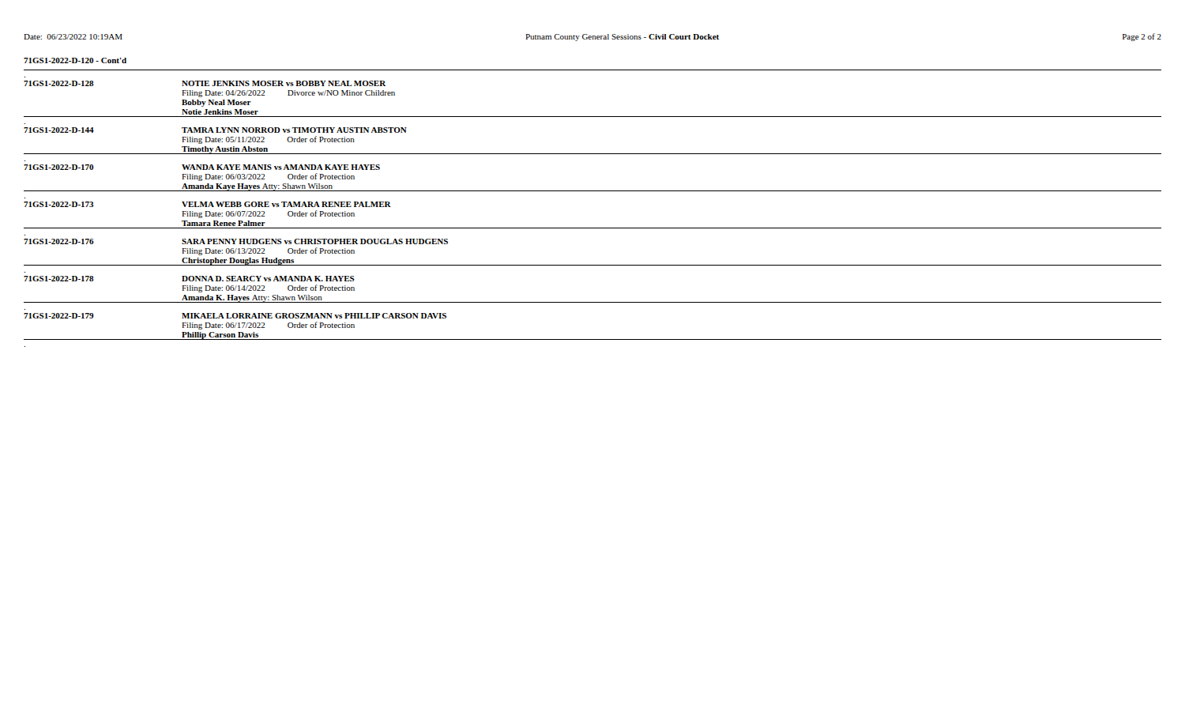Date: 06/23/2022 10:19AM
Putnam County General Sessions - Civil Court Docket
Page 2 of 2
| 71GS1-2022-D-120 - Cont'd | |
| . | |
| 71GS1-2022-D-128 | NOTIE JENKINS MOSER vs BOBBY NEAL MOSER Filing Date: 04/26/2022 Divorce w/NO Minor Children Bobby Neal Moser Notie Jenkins Moser |
| . | |
| 71GS1-2022-D-144 | TAMRA LYNN NORROD vs TIMOTHY AUSTIN ABSTON Filing Date: 05/11/2022 Order of Protection Timothy Austin Abston |
| . | |
| 71GS1-2022-D-170 | WANDA KAYE MANIS vs AMANDA KAYE HAYES Filing Date: 06/03/2022 Order of Protection Amanda Kaye Hayes Atty: Shawn Wilson |
| . | |
| 71GS1-2022-D-173 | VELMA WEBB GORE vs TAMARA RENEE PALMER Filing Date: 06/07/2022 Order of Protection Tamara Renee Palmer |
| . | |
| 71GS1-2022-D-176 | SARA PENNY HUDGENS vs CHRISTOPHER DOUGLAS HUDGENS Filing Date: 06/13/2022 Order of Protection Christopher Douglas Hudgens |
| . | |
| 71GS1-2022-D-178 | DONNA D. SEARCY vs AMANDA K. HAYES Filing Date: 06/14/2022 Order of Protection Amanda K. Hayes Atty: Shawn Wilson |
| . | |
| 71GS1-2022-D-179 | MIKAELA LORRAINE GROSZMANN vs PHILLIP CARSON DAVIS Filing Date: 06/17/2022 Order of Protection Phillip Carson Davis |
| . | |